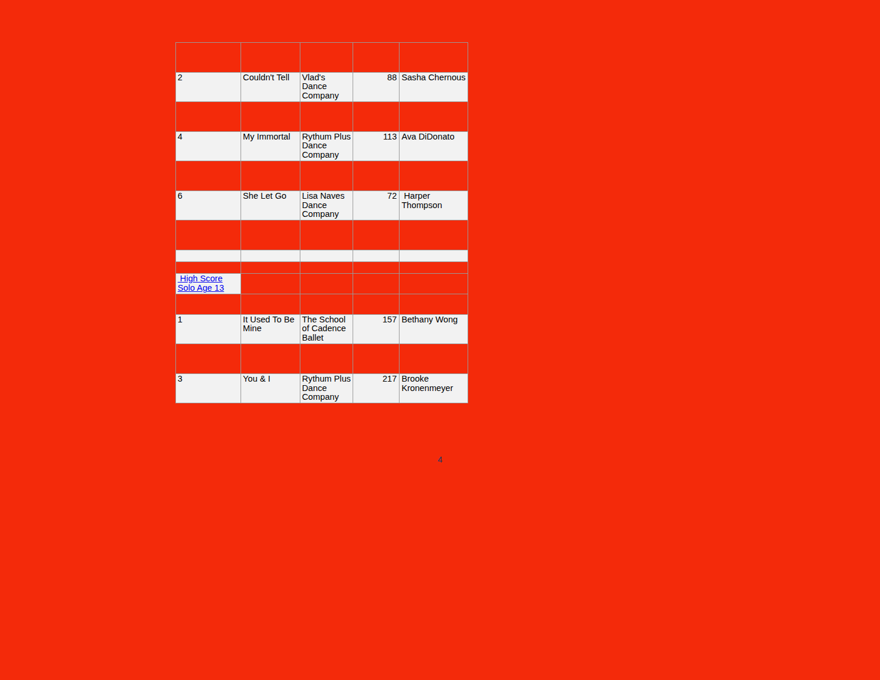| 2 | Radical Self | The School of Cadence Ballet | 67 | Ariana Sarmiento |
| 2 | Couldn't Tell | Vlad's Dance Company | 88 | Sasha Chernous |
| 3 | Little Red Corvette | Rythum Plus Dance Company | 43 | CC Perdue |
| 4 | My Immortal | Rythum Plus Dance Company | 113 | Ava DiDonato |
| 5 | Dock of the Bay | Rythum Plus Dance Company | 41 | Sierra Media |
| 6 | She Let Go | Lisa Naves Dance Company | 72 | Harper Thompson |
| 7 | Immature | Lisa Naves Dance Company | 89 | Anwyn Carroll |
| High Score Solo Age 13 | | | | |
| Place | Routine Name | Studio | Entry Number | Dancer |
| 1 | It Used To Be Mine | The School of Cadence Ballet | 157 | Bethany Wong |
| 2 | Ocean Of Darkness | Vlad's Dance Company | 154 | Jady Risman |
| 3 | You & I | Rythum Plus Dance Company | 217 | Brooke Kronenmeyer |
4